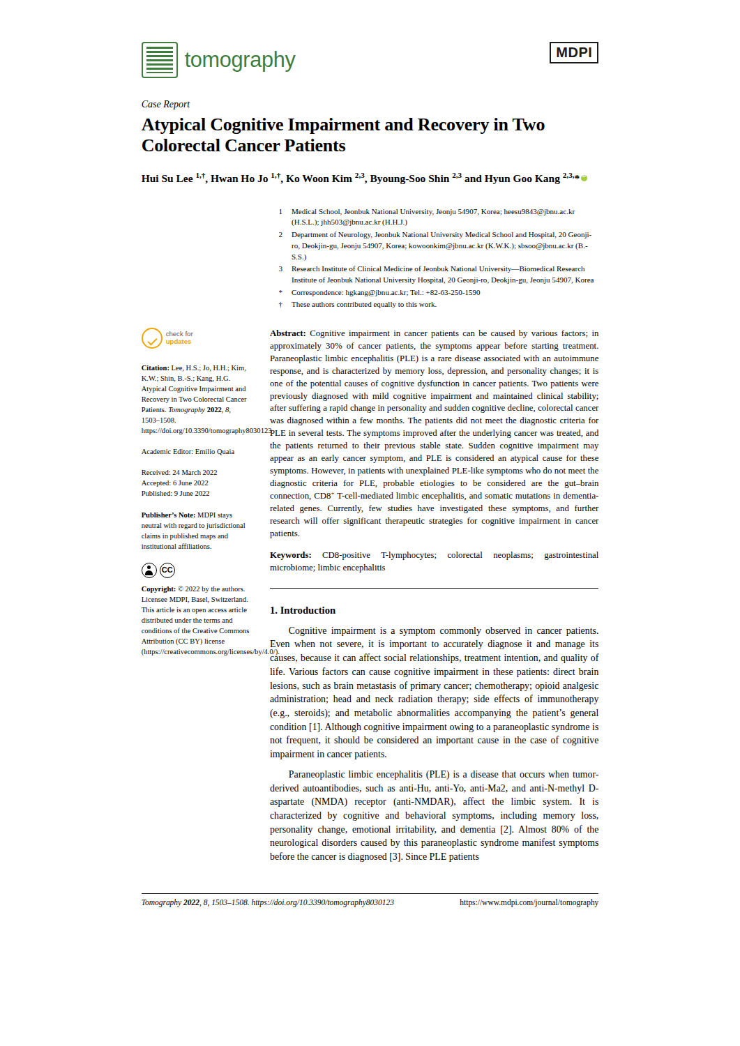tomography
MDPI
Case Report
Atypical Cognitive Impairment and Recovery in Two Colorectal Cancer Patients
Hui Su Lee 1,†, Hwan Ho Jo 1,†, Ko Woon Kim 2,3, Byoung-Soo Shin 2,3 and Hyun Goo Kang 2,3,*
1
Medical School, Jeonbuk National University, Jeonju 54907, Korea; heesu9843@jbnu.ac.kr (H.S.L.); jhh503@jbnu.ac.kr (H.H.J.)
2
Department of Neurology, Jeonbuk National University Medical School and Hospital, 20 Geonji-ro, Deokjin-gu, Jeonju 54907, Korea; kowoonkim@jbnu.ac.kr (K.W.K.); sbsoo@jbnu.ac.kr (B.-S.S.)
3
Research Institute of Clinical Medicine of Jeonbuk National University—Biomedical Research Institute of Jeonbuk National University Hospital, 20 Geonji-ro, Deokjin-gu, Jeonju 54907, Korea
*
Correspondence: hgkang@jbnu.ac.kr; Tel.: +82-63-250-1590
†
These authors contributed equally to this work.
check for updates
Citation: Lee, H.S.; Jo, H.H.; Kim, K.W.; Shin, B.-S.; Kang, H.G. Atypical Cognitive Impairment and Recovery in Two Colorectal Cancer Patients. Tomography 2022, 8, 1503–1508. https://doi.org/10.3390/tomography8030123
Academic Editor: Emilio Quaia
Received: 24 March 2022
Accepted: 6 June 2022
Published: 9 June 2022
Publisher’s Note: MDPI stays neutral with regard to jurisdictional claims in published maps and institutional affiliations.
CC
Copyright: © 2022 by the authors. Licensee MDPI, Basel, Switzerland. This article is an open access article distributed under the terms and conditions of the Creative Commons Attribution (CC BY) license (https://creativecommons.org/licenses/by/4.0/).
Abstract: Cognitive impairment in cancer patients can be caused by various factors; in approximately 30% of cancer patients, the symptoms appear before starting treatment. Paraneoplastic limbic encephalitis (PLE) is a rare disease associated with an autoimmune response, and is characterized by memory loss, depression, and personality changes; it is one of the potential causes of cognitive dysfunction in cancer patients. Two patients were previously diagnosed with mild cognitive impairment and maintained clinical stability; after suffering a rapid change in personality and sudden cognitive decline, colorectal cancer was diagnosed within a few months. The patients did not meet the diagnostic criteria for PLE in several tests. The symptoms improved after the underlying cancer was treated, and the patients returned to their previous stable state. Sudden cognitive impairment may appear as an early cancer symptom, and PLE is considered an atypical cause for these symptoms. However, in patients with unexplained PLE-like symptoms who do not meet the diagnostic criteria for PLE, probable etiologies to be considered are the gut–brain connection, CD8+ T-cell-mediated limbic encephalitis, and somatic mutations in dementia-related genes. Currently, few studies have investigated these symptoms, and further research will offer significant therapeutic strategies for cognitive impairment in cancer patients.
Keywords: CD8-positive T-lymphocytes; colorectal neoplasms; gastrointestinal microbiome; limbic encephalitis
1. Introduction
Cognitive impairment is a symptom commonly observed in cancer patients. Even when not severe, it is important to accurately diagnose it and manage its causes, because it can affect social relationships, treatment intention, and quality of life. Various factors can cause cognitive impairment in these patients: direct brain lesions, such as brain metastasis of primary cancer; chemotherapy; opioid analgesic administration; head and neck radiation therapy; side effects of immunotherapy (e.g., steroids); and metabolic abnormalities accompanying the patient’s general condition [1]. Although cognitive impairment owing to a paraneoplastic syndrome is not frequent, it should be considered an important cause in the case of cognitive impairment in cancer patients.
Paraneoplastic limbic encephalitis (PLE) is a disease that occurs when tumor-derived autoantibodies, such as anti-Hu, anti-Yo, anti-Ma2, and anti-N-methyl D-aspartate (NMDA) receptor (anti-NMDAR), affect the limbic system. It is characterized by cognitive and behavioral symptoms, including memory loss, personality change, emotional irritability, and dementia [2]. Almost 80% of the neurological disorders caused by this paraneoplastic syndrome manifest symptoms before the cancer is diagnosed [3]. Since PLE patients
Tomography 2022, 8, 1503–1508. https://doi.org/10.3390/tomography8030123
https://www.mdpi.com/journal/tomography